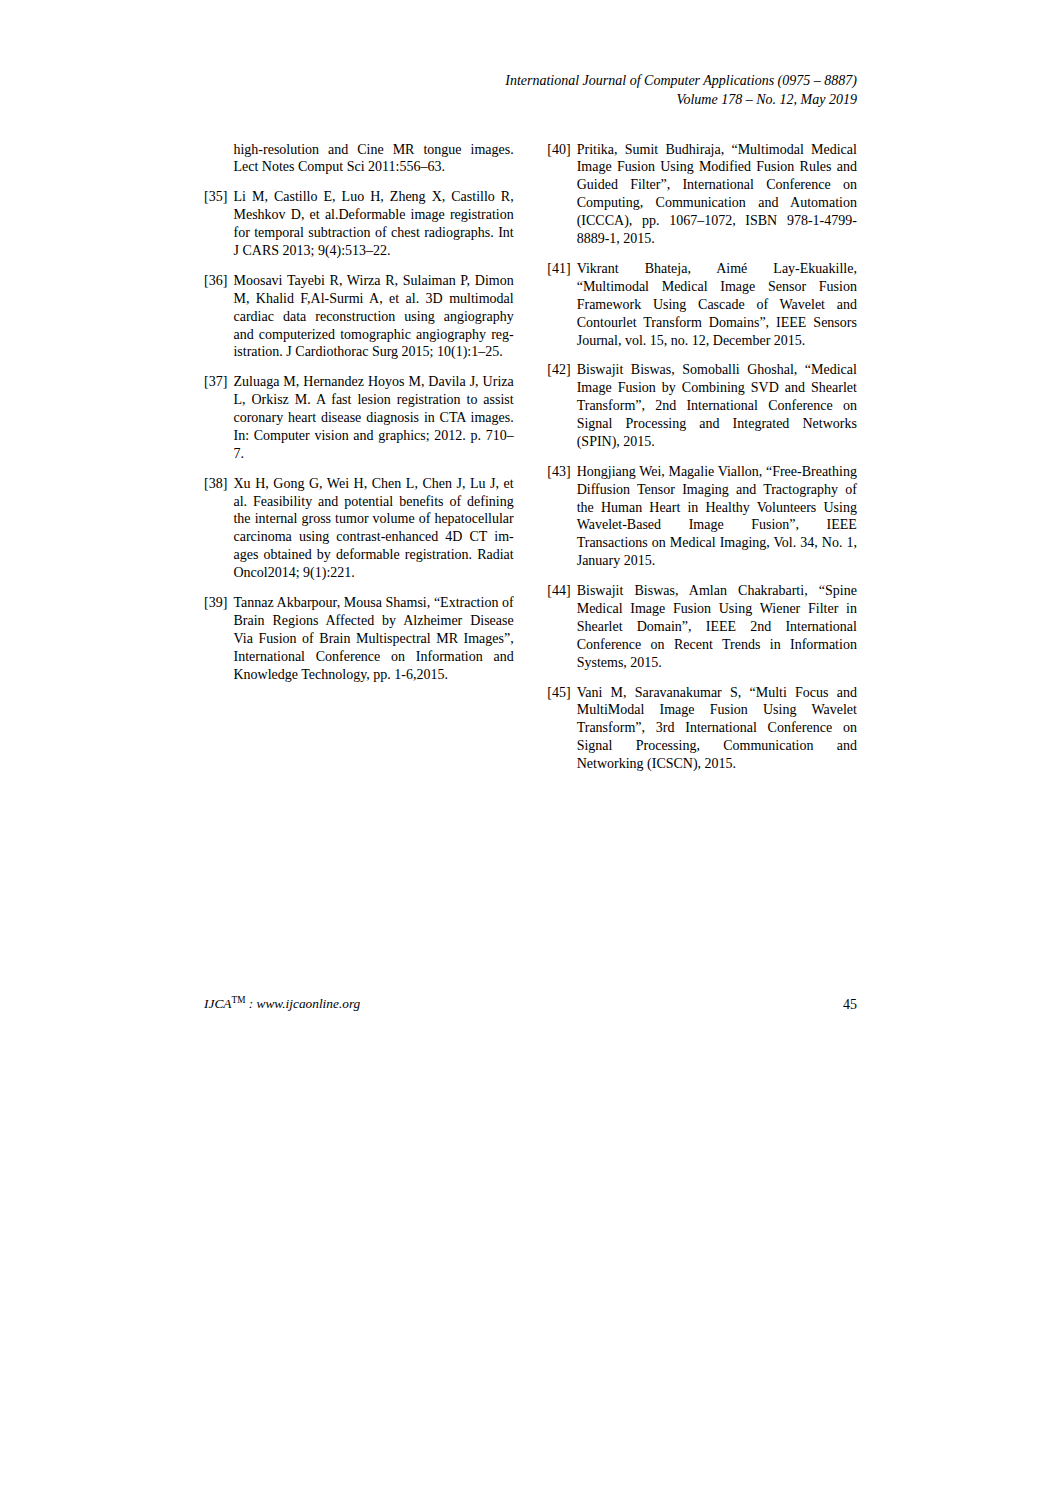International Journal of Computer Applications (0975 – 8887)
Volume 178 – No. 12, May 2019
high-resolution and Cine MR tongue images. Lect Notes Comput Sci 2011:556–63.
[35] Li M, Castillo E, Luo H, Zheng X, Castillo R, Meshkov D, et al.Deformable image registration for temporal subtraction of chest radiographs. Int J CARS 2013; 9(4):513–22.
[36] Moosavi Tayebi R, Wirza R, Sulaiman P, Dimon M, Khalid F,Al-Surmi A, et al. 3D multimodal cardiac data reconstruction using angiography and computerized tomographic angiography registration. J Cardiothorac Surg 2015; 10(1):1–25.
[37] Zuluaga M, Hernandez Hoyos M, Davila J, Uriza L, Orkisz M. A fast lesion registration to assist coronary heart disease diagnosis in CTA images. In: Computer vision and graphics; 2012. p. 710–7.
[38] Xu H, Gong G, Wei H, Chen L, Chen J, Lu J, et al. Feasibility and potential benefits of defining the internal gross tumor volume of hepatocellular carcinoma using contrast-enhanced 4D CT images obtained by deformable registration. Radiat Oncol2014; 9(1):221.
[39] Tannaz Akbarpour, Mousa Shamsi, “Extraction of Brain Regions Affected by Alzheimer Disease Via Fusion of Brain Multispectral MR Images”, International Conference on Information and Knowledge Technology, pp. 1-6,2015.
[40] Pritika, Sumit Budhiraja, “Multimodal Medical Image Fusion Using Modified Fusion Rules and Guided Filter”, International Conference on Computing, Communication and Automation (ICCCA), pp. 1067–1072, ISBN 978-1-4799-8889-1, 2015.
[41] Vikrant Bhateja, Aimé Lay-Ekuakille, “Multimodal Medical Image Sensor Fusion Framework Using Cascade of Wavelet and Contourlet Transform Domains”, IEEE Sensors Journal, vol. 15, no. 12, December 2015.
[42] Biswajit Biswas, Somoballi Ghoshal, “Medical Image Fusion by Combining SVD and Shearlet Transform”, 2nd International Conference on Signal Processing and Integrated Networks (SPIN), 2015.
[43] Hongjiang Wei, Magalie Viallon, “Free-Breathing Diffusion Tensor Imaging and Tractography of the Human Heart in Healthy Volunteers Using Wavelet-Based Image Fusion”, IEEE Transactions on Medical Imaging, Vol. 34, No. 1, January 2015.
[44] Biswajit Biswas, Amlan Chakrabarti, “Spine Medical Image Fusion Using Wiener Filter in Shearlet Domain”, IEEE 2nd International Conference on Recent Trends in Information Systems, 2015.
[45] Vani M, Saravanakumar S, “Multi Focus and MultiModal Image Fusion Using Wavelet Transform”, 3rd International Conference on Signal Processing, Communication and Networking (ICSCN), 2015.
IJCATM : www.ijcaonline.org 45